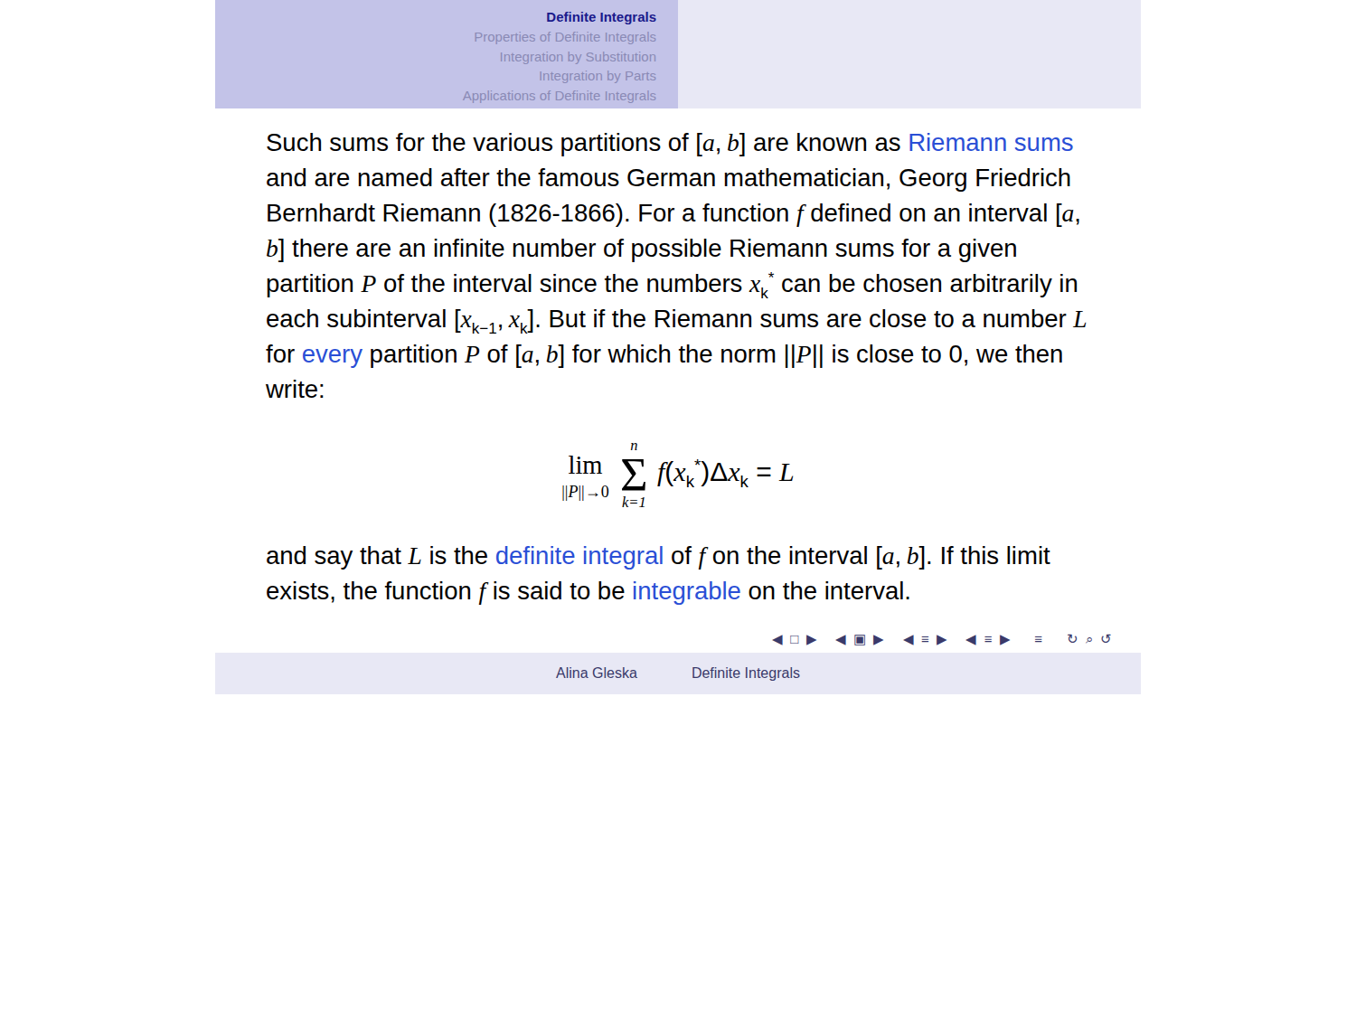Definite Integrals
Properties of Definite Integrals
Integration by Substitution
Integration by Parts
Applications of Definite Integrals
Such sums for the various partitions of [a, b] are known as Riemann sums and are named after the famous German mathematician, Georg Friedrich Bernhardt Riemann (1826-1866). For a function f defined on an interval [a, b] there are an infinite number of possible Riemann sums for a given partition P of the interval since the numbers xk* can be chosen arbitrarily in each subinterval [xk−1, xk]. But if the Riemann sums are close to a number L for every partition P of [a, b] for which the norm ||P|| is close to 0, we then write:
lim ||P||→0 n Σ k=1 f(xk*)Δxk = L
and say that L is the definite integral of f on the interval [a, b]. If this limit exists, the function f is said to be integrable on the interval.
◀ □ ▶ ◀ ▣ ▶ ◀ ≡ ▶ ◀ ≡ ▶ ≡ ↻ ⌕ ↺
Alina Gleska Definite Integrals